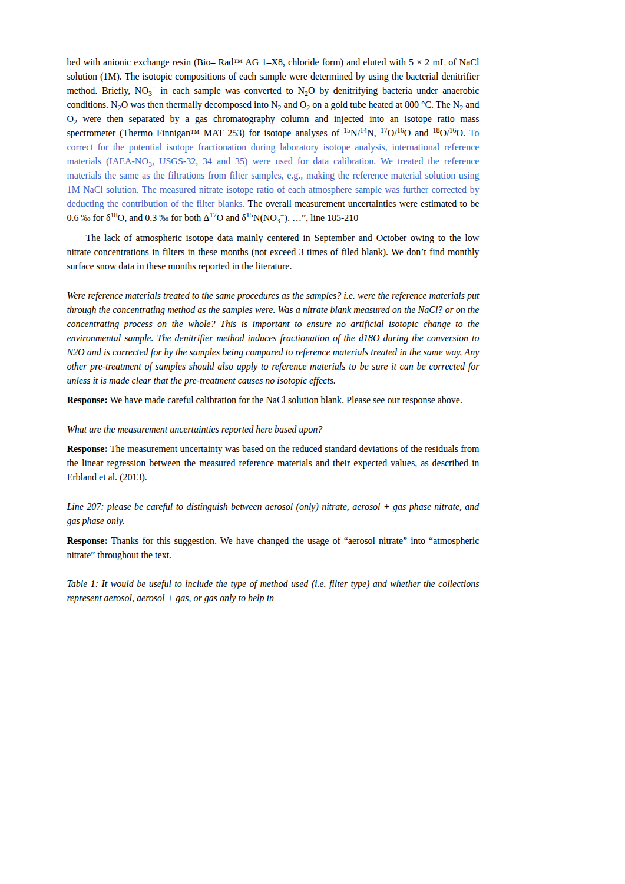bed with anionic exchange resin (Bio– Rad™ AG 1–X8, chloride form) and eluted with 5 × 2 mL of NaCl solution (1M). The isotopic compositions of each sample were determined by using the bacterial denitrifier method. Briefly, NO3− in each sample was converted to N2O by denitrifying bacteria under anaerobic conditions. N2O was then thermally decomposed into N2 and O2 on a gold tube heated at 800 °C. The N2 and O2 were then separated by a gas chromatography column and injected into an isotope ratio mass spectrometer (Thermo Finnigan™ MAT 253) for isotope analyses of 15N/14N, 17O/16O and 18O/16O. To correct for the potential isotope fractionation during laboratory isotope analysis, international reference materials (IAEA-NO3, USGS-32, 34 and 35) were used for data calibration. We treated the reference materials the same as the filtrations from filter samples, e.g., making the reference material solution using 1M NaCl solution. The measured nitrate isotope ratio of each atmosphere sample was further corrected by deducting the contribution of the filter blanks. The overall measurement uncertainties were estimated to be 0.6 ‰ for δ18O, and 0.3 ‰ for both Δ17O and δ15N(NO3−). …”, line 185-210
The lack of atmospheric isotope data mainly centered in September and October owing to the low nitrate concentrations in filters in these months (not exceed 3 times of filed blank). We don’t find monthly surface snow data in these months reported in the literature.
Were reference materials treated to the same procedures as the samples? i.e. were the reference materials put through the concentrating method as the samples were. Was a nitrate blank measured on the NaCl? or on the concentrating process on the whole? This is important to ensure no artificial isotopic change to the environmental sample. The denitrifier method induces fractionation of the d18O during the conversion to N2O and is corrected for by the samples being compared to reference materials treated in the same way. Any other pre-treatment of samples should also apply to reference materials to be sure it can be corrected for unless it is made clear that the pre-treatment causes no isotopic effects.
Response: We have made careful calibration for the NaCl solution blank. Please see our response above.
What are the measurement uncertainties reported here based upon?
Response: The measurement uncertainty was based on the reduced standard deviations of the residuals from the linear regression between the measured reference materials and their expected values, as described in Erbland et al. (2013).
Line 207: please be careful to distinguish between aerosol (only) nitrate, aerosol + gas phase nitrate, and gas phase only.
Response: Thanks for this suggestion. We have changed the usage of “aerosol nitrate” into “atmospheric nitrate” throughout the text.
Table 1: It would be useful to include the type of method used (i.e. filter type) and whether the collections represent aerosol, aerosol + gas, or gas only to help in